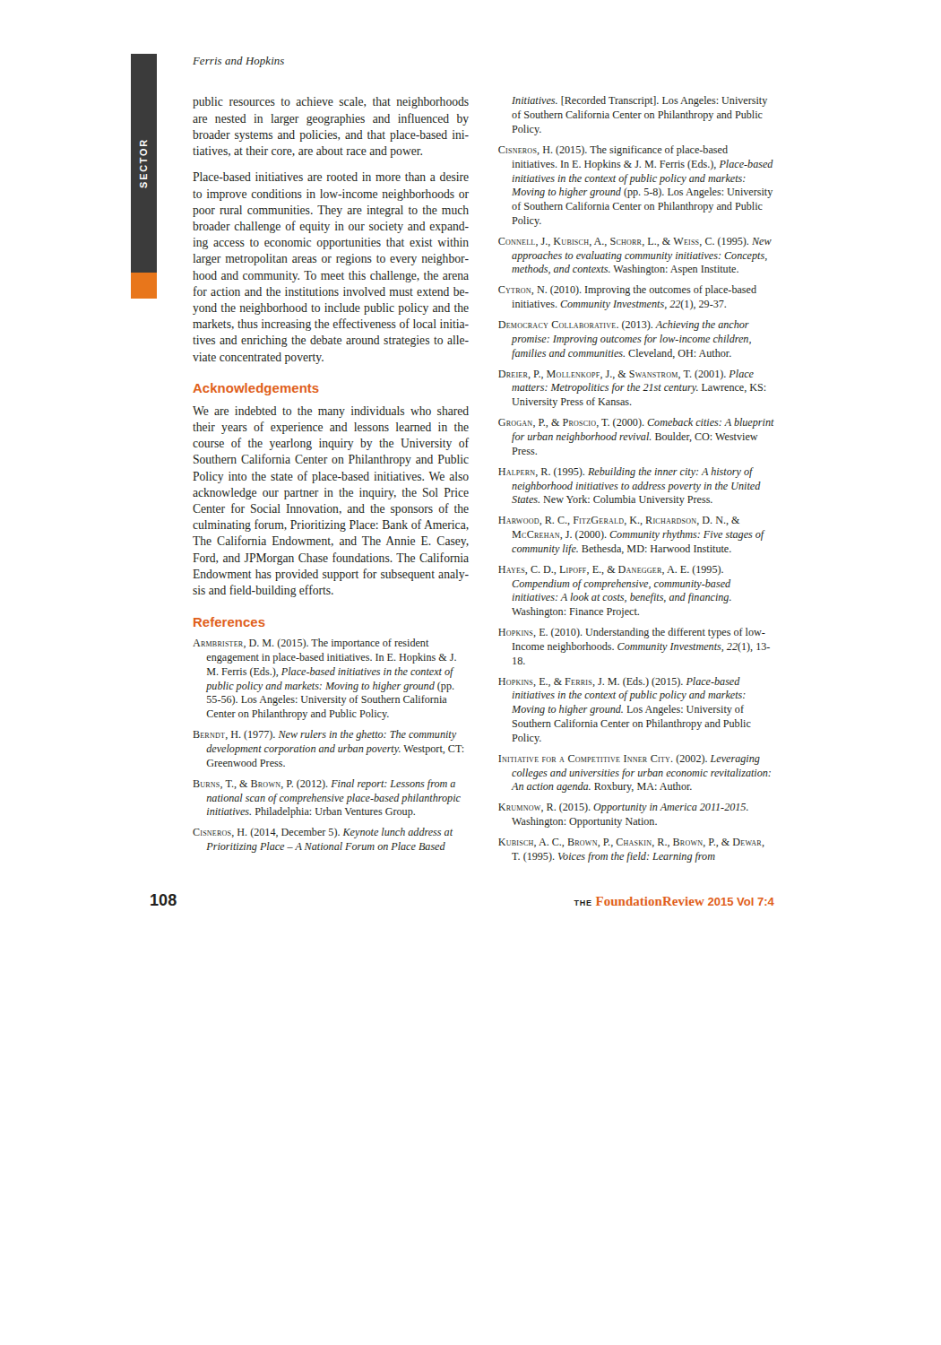Sector
Ferris and Hopkins
public resources to achieve scale, that neighborhoods are nested in larger geographies and influenced by broader systems and policies, and that place-based initiatives, at their core, are about race and power.
Place-based initiatives are rooted in more than a desire to improve conditions in low-income neighborhoods or poor rural communities. They are integral to the much broader challenge of equity in our society and expanding access to economic opportunities that exist within larger metropolitan areas or regions to every neighborhood and community. To meet this challenge, the arena for action and the institutions involved must extend beyond the neighborhood to include public policy and the markets, thus increasing the effectiveness of local initiatives and enriching the debate around strategies to alleviate concentrated poverty.
Acknowledgements
We are indebted to the many individuals who shared their years of experience and lessons learned in the course of the yearlong inquiry by the University of Southern California Center on Philanthropy and Public Policy into the state of place-based initiatives. We also acknowledge our partner in the inquiry, the Sol Price Center for Social Innovation, and the sponsors of the culminating forum, Prioritizing Place: Bank of America, The California Endowment, and The Annie E. Casey, Ford, and JPMorgan Chase foundations. The California Endowment has provided support for subsequent analysis and field-building efforts.
References
Armbrister, D. M. (2015). The importance of resident engagement in place-based initiatives. In E. Hopkins & J. M. Ferris (Eds.), Place-based initiatives in the context of public policy and markets: Moving to higher ground (pp. 55-56). Los Angeles: University of Southern California Center on Philanthropy and Public Policy.
Berndt, H. (1977). New rulers in the ghetto: The community development corporation and urban poverty. Westport, CT: Greenwood Press.
Burns, T., & Brown, P. (2012). Final report: Lessons from a national scan of comprehensive place-based philanthropic initiatives. Philadelphia: Urban Ventures Group.
Cisneros, H. (2014, December 5). Keynote lunch address at Prioritizing Place – A National Forum on Place Based Initiatives. [Recorded Transcript]. Los Angeles: University of Southern California Center on Philanthropy and Public Policy.
Cisneros, H. (2015). The significance of place-based initiatives. In E. Hopkins & J. M. Ferris (Eds.), Place-based initiatives in the context of public policy and markets: Moving to higher ground (pp. 5-8). Los Angeles: University of Southern California Center on Philanthropy and Public Policy.
Connell, J., Kubisch, A., Schorr, L., & Weiss, C. (1995). New approaches to evaluating community initiatives: Concepts, methods, and contexts. Washington: Aspen Institute.
Cytron, N. (2010). Improving the outcomes of place-based initiatives. Community Investments, 22(1), 29-37.
Democracy Collaborative. (2013). Achieving the anchor promise: Improving outcomes for low-income children, families and communities. Cleveland, OH: Author.
Dreier, P., Mollenkopf, J., & Swanstrom, T. (2001). Place matters: Metropolitics for the 21st century. Lawrence, KS: University Press of Kansas.
Grogan, P., & Proscio, T. (2000). Comeback cities: A blueprint for urban neighborhood revival. Boulder, CO: Westview Press.
Halpern, R. (1995). Rebuilding the inner city: A history of neighborhood initiatives to address poverty in the United States. New York: Columbia University Press.
Harwood, R. C., FitzGerald, K., Richardson, D. N., & McCrehan, J. (2000). Community rhythms: Five stages of community life. Bethesda, MD: Harwood Institute.
Hayes, C. D., Lipoff, E., & Danegger, A. E. (1995). Compendium of comprehensive, community-based initiatives: A look at costs, benefits, and financing. Washington: Finance Project.
Hopkins, E. (2010). Understanding the different types of low-Income neighborhoods. Community Investments, 22(1), 13-18.
Hopkins, E., & Ferris, J. M. (Eds.) (2015). Place-based initiatives in the context of public policy and markets: Moving to higher ground. Los Angeles: University of Southern California Center on Philanthropy and Public Policy.
Initiative for a Competitive Inner City. (2002). Leveraging colleges and universities for urban economic revitalization: An action agenda. Roxbury, MA: Author.
Krumnow, R. (2015). Opportunity in America 2011-2015. Washington: Opportunity Nation.
Kubisch, A. C., Brown, P., Chaskin, R., Brown, P., & Dewar, T. (1995). Voices from the field: Learning from
108
the FoundationReview 2015 Vol 7:4